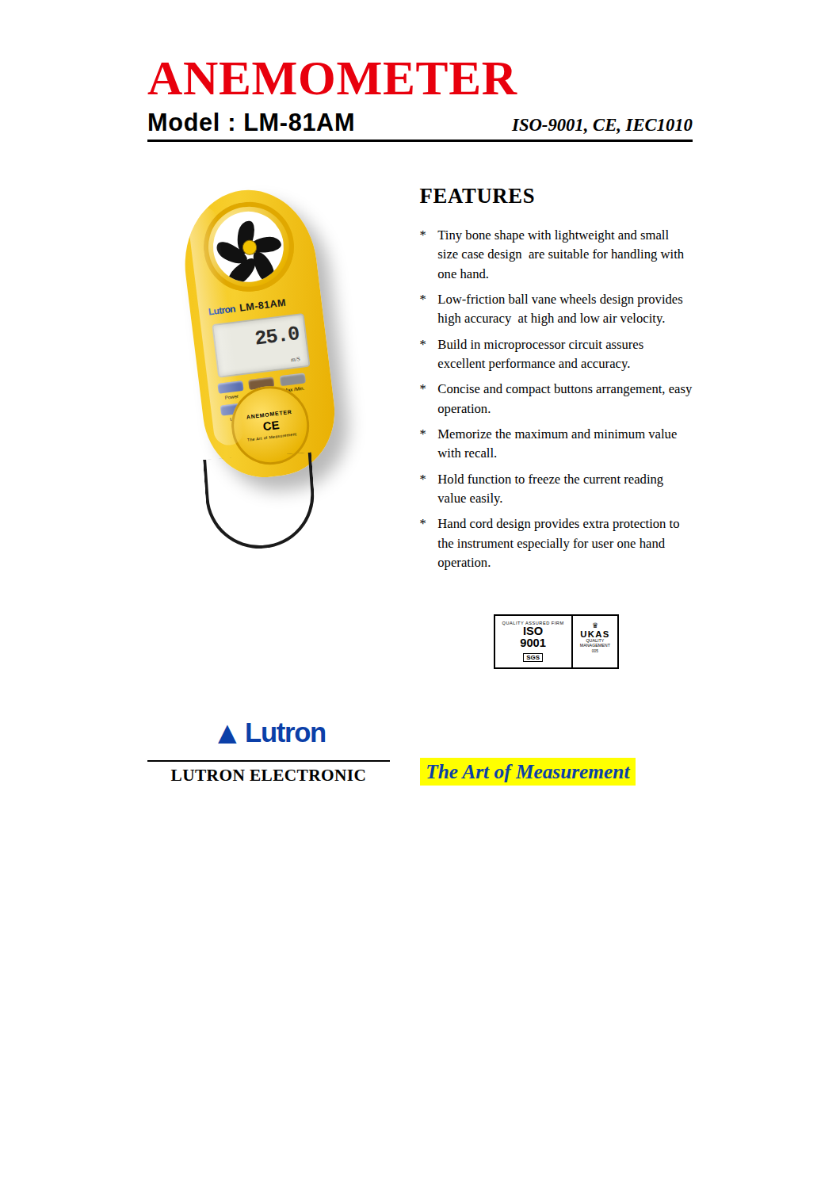ANEMOMETER
Model : LM-81AM
ISO-9001, CE, IEC1010
Lutron LM-81AM
25.0
m/S
Power Hold Max /Min.
Unit
ANEMOMETER
C E
The Art of Measurement
FEATURES
Tiny bone shape with lightweight and small size case design are suitable for handling with one hand.
Low-friction ball vane wheels design provides high accuracy at high and low air velocity.
Build in microprocessor circuit assures excellent performance and accuracy.
Concise and compact buttons arrangement, easy operation.
Memorize the maximum and minimum value with recall.
Hold function to freeze the current reading value easily.
Hand cord design provides extra protection to the instrument especially for user one hand operation.
QUALITY ASSURED FIRM
ISO
9001
SGS
♛
UKAS
QUALITY
MANAGEMENT
005
▲Lutron
LUTRON ELECTRONIC
The Art of Measurement